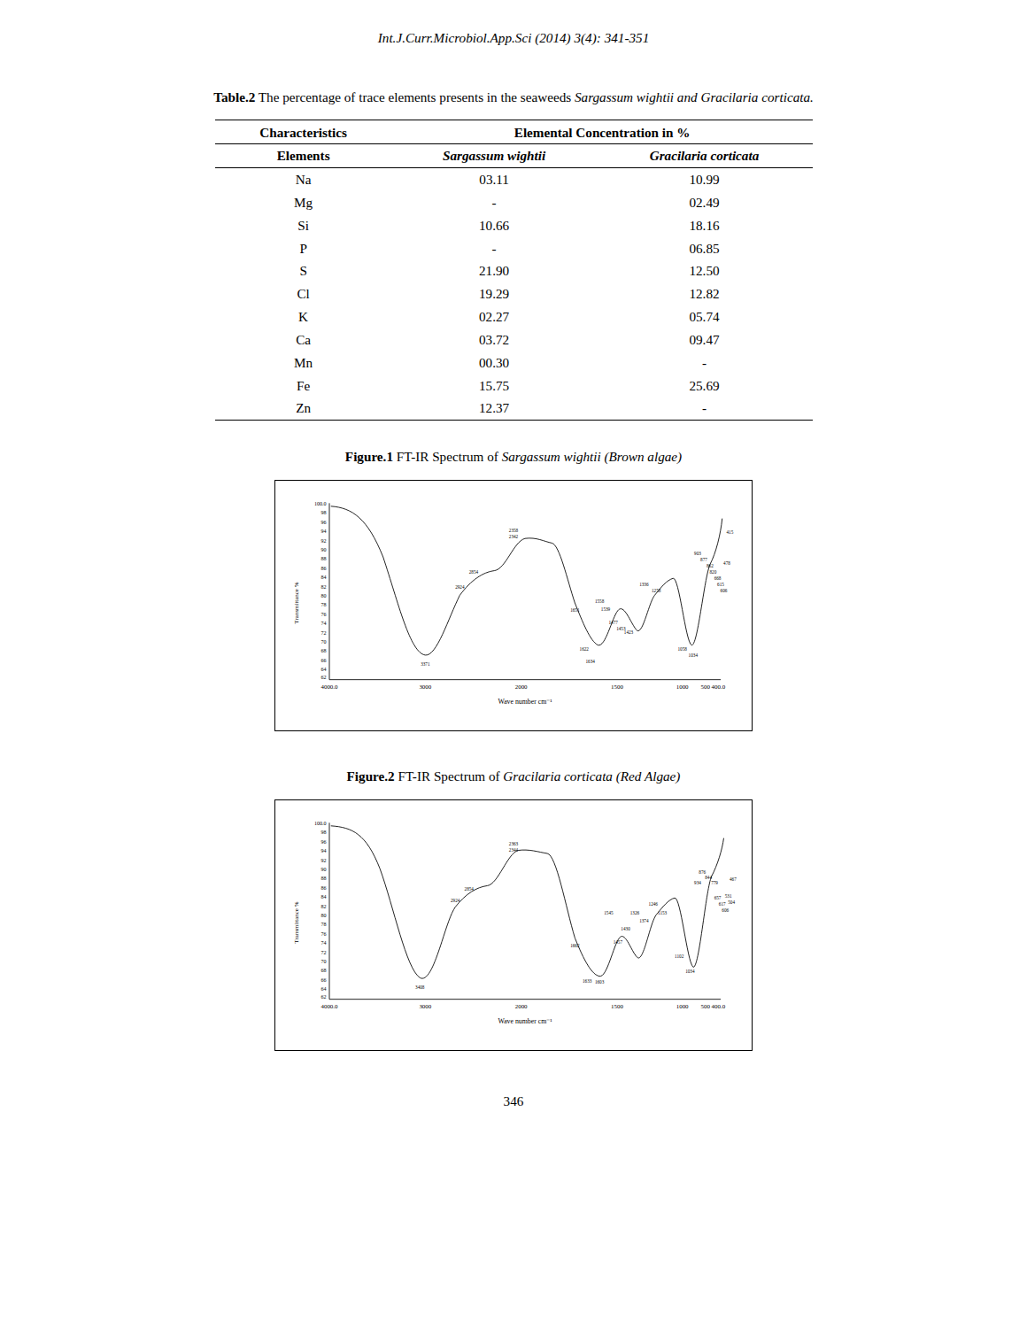Int.J.Curr.Microbiol.App.Sci (2014) 3(4): 341-351
Table.2 The percentage of trace elements presents in the seaweeds Sargassum wightii and Gracilaria corticata.
| Characteristics | Elemental Concentration in % |
| --- | --- |
| Elements | Sargassum wightii | Gracilaria corticata |
| Na | 03.11 | 10.99 |
| Mg | - | 02.49 |
| Si | 10.66 | 18.16 |
| P | - | 06.85 |
| S | 21.90 | 12.50 |
| Cl | 19.29 | 12.82 |
| K | 02.27 | 05.74 |
| Ca | 03.72 | 09.47 |
| Mn | 00.30 | - |
| Fe | 15.75 | 25.69 |
| Zn | 12.37 | - |
Figure.1 FT-IR Spectrum of Sargassum wightii (Brown algae)
100.0 98 96 94 92 90 88 86 84 82 80 78 76 74 72 70 68 66 64 62 Transmittance % 4000.0 3000 2000 1500 1000 500 400.0 Wave number cm⁻¹ 3371 2924 2854 2358 2342 1651 1622 1634 1558 1539 1477 1453 1423 1336 1258 1058 1034 877 862 903 820 668 615 606 478 415
Figure.2 FT-IR Spectrum of Gracilaria corticata (Red Algae)
100.0 98 96 94 92 90 88 86 84 82 80 78 76 74 72 70 68 66 64 62 Transmittance % 4000.0 3000 2000 1500 1000 500 400.0 Wave number cm⁻¹ 3408 2924 2854 2363 2344 1662 1633 1603 1545 1457 1430 1326 1374 1246 1153 1102 1034 876 844 779 934 657 617 606 531 504 467
346